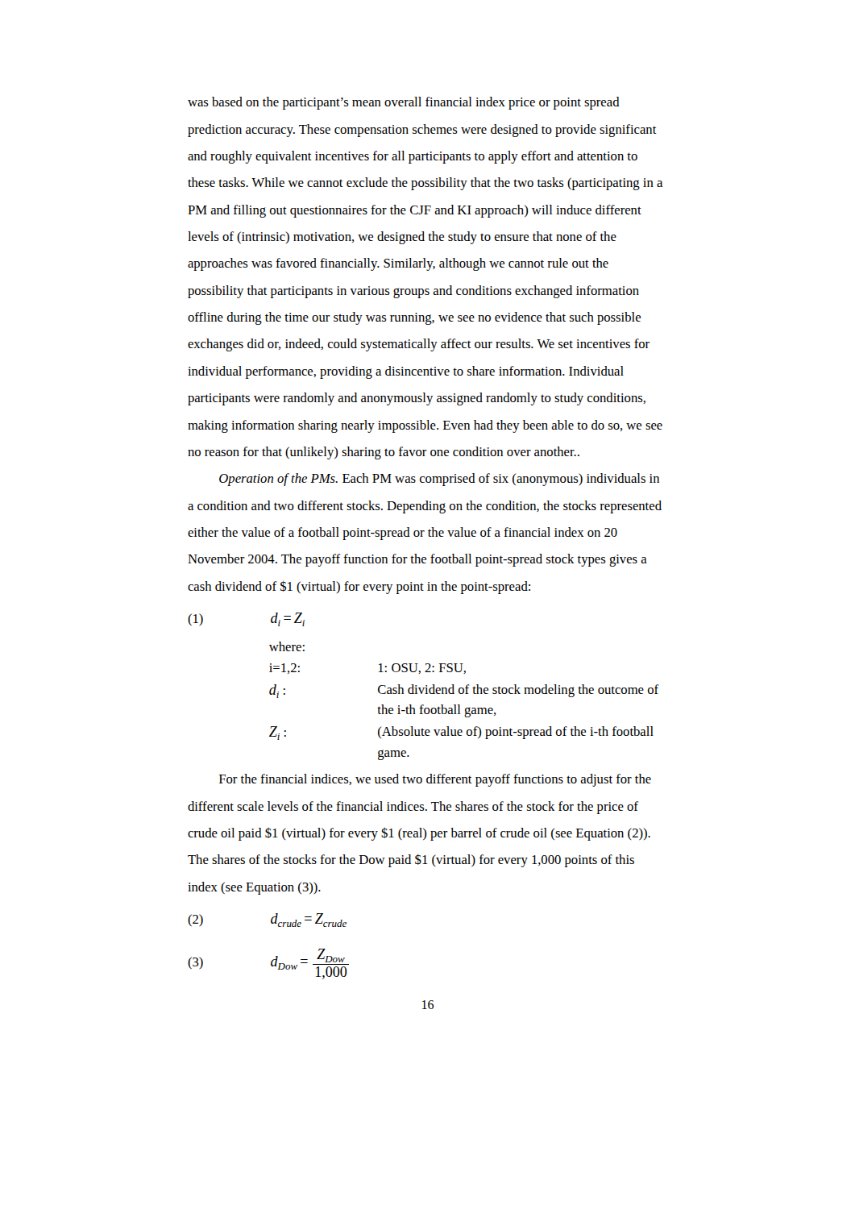was based on the participant’s mean overall financial index price or point spread prediction accuracy. These compensation schemes were designed to provide significant and roughly equivalent incentives for all participants to apply effort and attention to these tasks. While we cannot exclude the possibility that the two tasks (participating in a PM and filling out questionnaires for the CJF and KI approach) will induce different levels of (intrinsic) motivation, we designed the study to ensure that none of the approaches was favored financially. Similarly, although we cannot rule out the possibility that participants in various groups and conditions exchanged information offline during the time our study was running, we see no evidence that such possible exchanges did or, indeed, could systematically affect our results. We set incentives for individual performance, providing a disincentive to share information. Individual participants were randomly and anonymously assigned randomly to study conditions, making information sharing nearly impossible. Even had they been able to do so, we see no reason for that (unlikely) sharing to favor one condition over another..
Operation of the PMs. Each PM was comprised of six (anonymous) individuals in a condition and two different stocks. Depending on the condition, the stocks represented either the value of a football point-spread or the value of a financial index on 20 November 2004. The payoff function for the football point-spread stock types gives a cash dividend of $1 (virtual) for every point in the point-spread:
(1)
di=Zi
| where: | |
| i=1,2: | 1: OSU, 2: FSU, |
| d i : | Cash dividend of the stock modeling the outcome of the i-th football game, |
| Z i : | (Absolute value of) point-spread of the i-th football game. |
For the financial indices, we used two different payoff functions to adjust for the different scale levels of the financial indices. The shares of the stock for the price of crude oil paid $1 (virtual) for every $1 (real) per barrel of crude oil (see Equation (2)). The shares of the stocks for the Dow paid $1 (virtual) for every 1,000 points of this index (see Equation (3)).
(2)
dcrude=Zcrude
(3)
dDow=ZDow 1,000
16